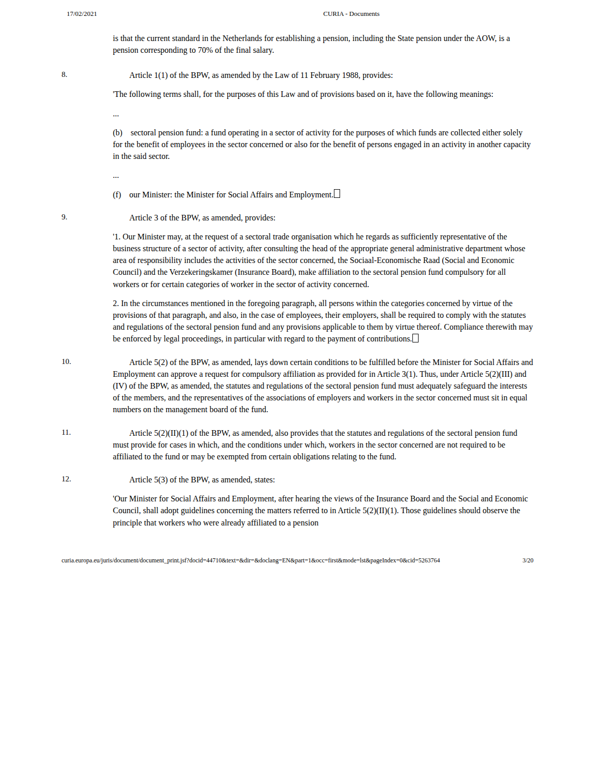17/02/2021 CURIA - Documents
is that the current standard in the Netherlands for establishing a pension, including the State pension under the AOW, is a pension corresponding to 70% of the final salary.
8.
Article 1(1) of the BPW, as amended by the Law of 11 February 1988, provides:
'The following terms shall, for the purposes of this Law and of provisions based on it, have the following meanings:
...
(b) sectoral pension fund: a fund operating in a sector of activity for the purposes of which funds are collected either solely for the benefit of employees in the sector concerned or also for the benefit of persons engaged in an activity in another capacity in the said sector.
...
(f) our Minister: the Minister for Social Affairs and Employment.
9.
Article 3 of the BPW, as amended, provides:
'1. Our Minister may, at the request of a sectoral trade organisation which he regards as sufficiently representative of the business structure of a sector of activity, after consulting the head of the appropriate general administrative department whose area of responsibility includes the activities of the sector concerned, the Sociaal-Economische Raad (Social and Economic Council) and the Verzekeringskamer (Insurance Board), make affiliation to the sectoral pension fund compulsory for all workers or for certain categories of worker in the sector of activity concerned.
2. In the circumstances mentioned in the foregoing paragraph, all persons within the categories concerned by virtue of the provisions of that paragraph, and also, in the case of employees, their employers, shall be required to comply with the statutes and regulations of the sectoral pension fund and any provisions applicable to them by virtue thereof. Compliance therewith may be enforced by legal proceedings, in particular with regard to the payment of contributions.
10.
Article 5(2) of the BPW, as amended, lays down certain conditions to be fulfilled before the Minister for Social Affairs and Employment can approve a request for compulsory affiliation as provided for in Article 3(1). Thus, under Article 5(2)(III) and (IV) of the BPW, as amended, the statutes and regulations of the sectoral pension fund must adequately safeguard the interests of the members, and the representatives of the associations of employers and workers in the sector concerned must sit in equal numbers on the management board of the fund.
11.
Article 5(2)(II)(1) of the BPW, as amended, also provides that the statutes and regulations of the sectoral pension fund must provide for cases in which, and the conditions under which, workers in the sector concerned are not required to be affiliated to the fund or may be exempted from certain obligations relating to the fund.
12.
Article 5(3) of the BPW, as amended, states:
'Our Minister for Social Affairs and Employment, after hearing the views of the Insurance Board and the Social and Economic Council, shall adopt guidelines concerning the matters referred to in Article 5(2)(II)(1). Those guidelines should observe the principle that workers who were already affiliated to a pension
curia.europa.eu/juris/document/document_print.jsf?docid=44710&text=&dir=&doclang=EN&part=1&occ=first&mode=lst&pageIndex=0&cid=5263764 3/20